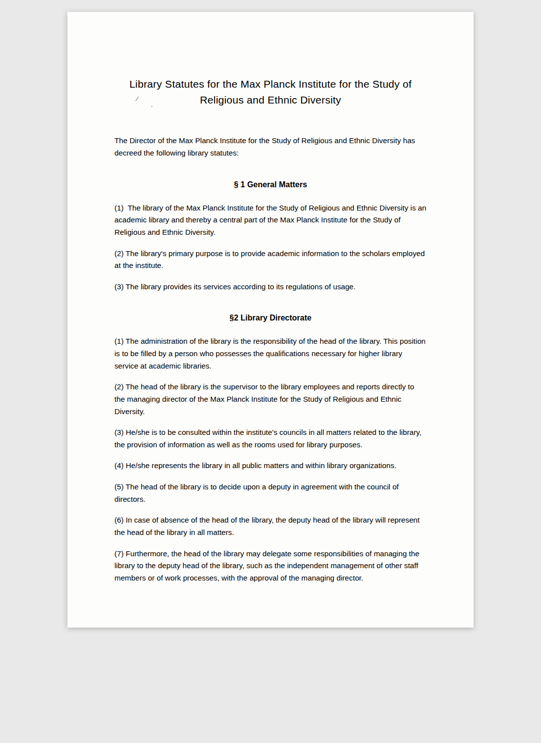Library Statutes for the Max Planck Institute for the Study of Religious and Ethnic Diversity
⁄ ·
The Director of the Max Planck Institute for the Study of Religious and Ethnic Diversity has decreed the following library statutes:
§ 1 General Matters
(1) The library of the Max Planck Institute for the Study of Religious and Ethnic Diversity is an academic library and thereby a central part of the Max Planck Institute for the Study of Religious and Ethnic Diversity.
(2) The library's primary purpose is to provide academic information to the scholars employed at the institute.
(3) The library provides its services according to its regulations of usage.
§2 Library Directorate
(1) The administration of the library is the responsibility of the head of the library. This position is to be filled by a person who possesses the qualifications necessary for higher library service at academic libraries.
(2) The head of the library is the supervisor to the library employees and reports directly to the managing director of the Max Planck Institute for the Study of Religious and Ethnic Diversity.
(3) He/she is to be consulted within the institute's councils in all matters related to the library, the provision of information as well as the rooms used for library purposes.
(4) He/she represents the library in all public matters and within library organizations.
(5) The head of the library is to decide upon a deputy in agreement with the council of directors.
(6) In case of absence of the head of the library, the deputy head of the library will represent the head of the library in all matters.
(7) Furthermore, the head of the library may delegate some responsibilities of managing the library to the deputy head of the library, such as the independent management of other staff members or of work processes, with the approval of the managing director.